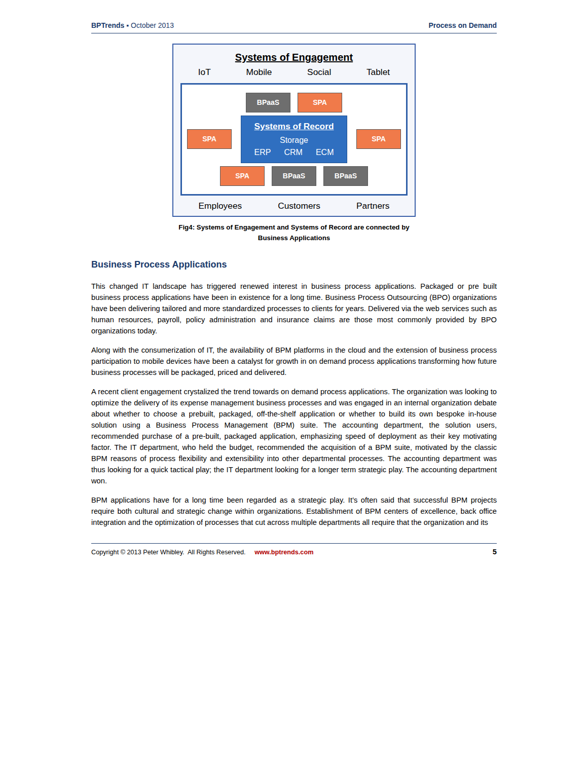BPTrends ▪ October 2013
Process on Demand
Systems of Engagement
IoT Mobile Social Tablet
BPaaS
SPA
SPA
Systems of Record
Storage
ERP CRM ECM
SPA
SPA
BPaaS
BPaaS
Employees Customers Partners
Fig4: Systems of Engagement and Systems of Record are connected by
Business Applications
Business Process Applications
This changed IT landscape has triggered renewed interest in business process applications. Packaged or pre built business process applications have been in existence for a long time. Business Process Outsourcing (BPO) organizations have been delivering tailored and more standardized processes to clients for years. Delivered via the web services such as human resources, payroll, policy administration and insurance claims are those most commonly provided by BPO organizations today.
Along with the consumerization of IT, the availability of BPM platforms in the cloud and the extension of business process participation to mobile devices have been a catalyst for growth in on demand process applications transforming how future business processes will be packaged, priced and delivered.
A recent client engagement crystalized the trend towards on demand process applications. The organization was looking to optimize the delivery of its expense management business processes and was engaged in an internal organization debate about whether to choose a prebuilt, packaged, off-the-shelf application or whether to build its own bespoke in-house solution using a Business Process Management (BPM) suite. The accounting department, the solution users, recommended purchase of a pre-built, packaged application, emphasizing speed of deployment as their key motivating factor. The IT department, who held the budget, recommended the acquisition of a BPM suite, motivated by the classic BPM reasons of process flexibility and extensibility into other departmental processes. The accounting department was thus looking for a quick tactical play; the IT department looking for a longer term strategic play. The accounting department won.
BPM applications have for a long time been regarded as a strategic play. It’s often said that successful BPM projects require both cultural and strategic change within organizations. Establishment of BPM centers of excellence, back office integration and the optimization of processes that cut across multiple departments all require that the organization and its
Copyright © 2013 Peter Whibley. All Rights Reserved. www.bptrends.com
5